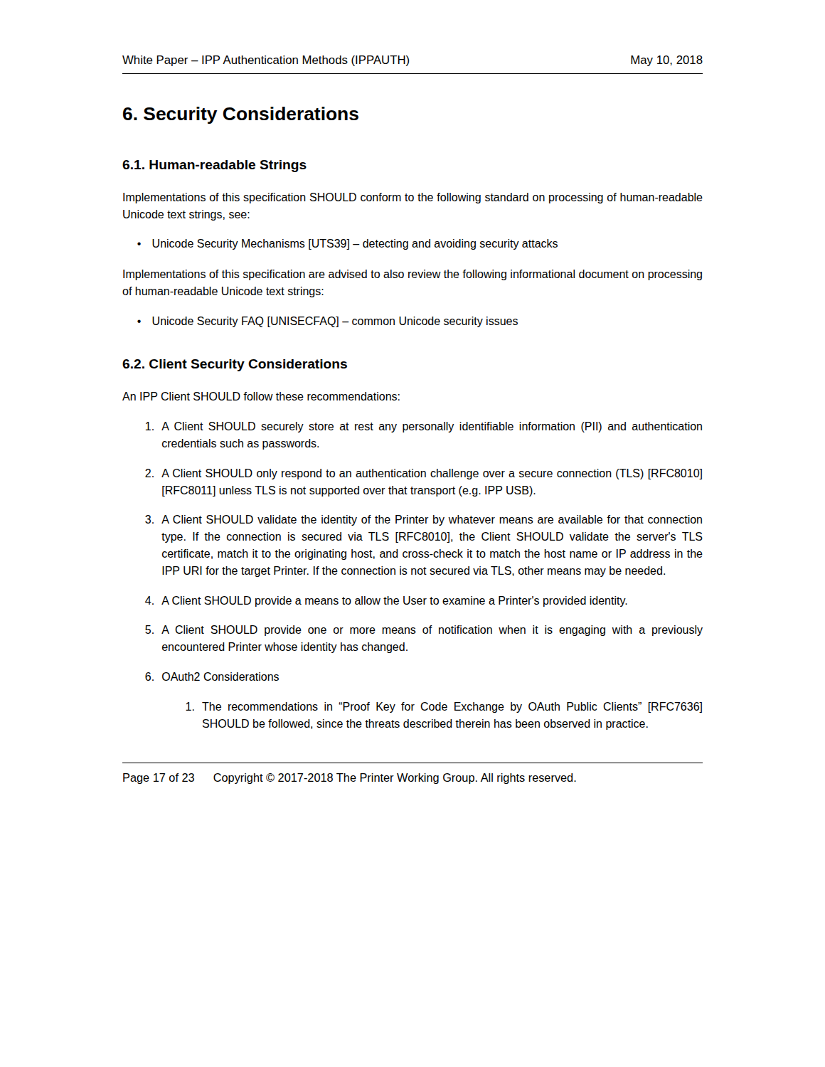White Paper – IPP Authentication Methods (IPPAUTH) May 10, 2018
6. Security Considerations
6.1. Human-readable Strings
Implementations of this specification SHOULD conform to the following standard on processing of human-readable Unicode text strings, see:
Unicode Security Mechanisms [UTS39] – detecting and avoiding security attacks
Implementations of this specification are advised to also review the following informational document on processing of human-readable Unicode text strings:
Unicode Security FAQ [UNISECFAQ] – common Unicode security issues
6.2. Client Security Considerations
An IPP Client SHOULD follow these recommendations:
A Client SHOULD securely store at rest any personally identifiable information (PII) and authentication credentials such as passwords.
A Client SHOULD only respond to an authentication challenge over a secure connection (TLS) [RFC8010][RFC8011] unless TLS is not supported over that transport (e.g. IPP USB).
A Client SHOULD validate the identity of the Printer by whatever means are available for that connection type. If the connection is secured via TLS [RFC8010], the Client SHOULD validate the server's TLS certificate, match it to the originating host, and cross-check it to match the host name or IP address in the IPP URI for the target Printer. If the connection is not secured via TLS, other means may be needed.
A Client SHOULD provide a means to allow the User to examine a Printer's provided identity.
A Client SHOULD provide one or more means of notification when it is engaging with a previously encountered Printer whose identity has changed.
OAuth2 Considerations
The recommendations in “Proof Key for Code Exchange by OAuth Public Clients” [RFC7636] SHOULD be followed, since the threats described therein has been observed in practice.
Page 17 of 23 Copyright © 2017-2018 The Printer Working Group. All rights reserved.